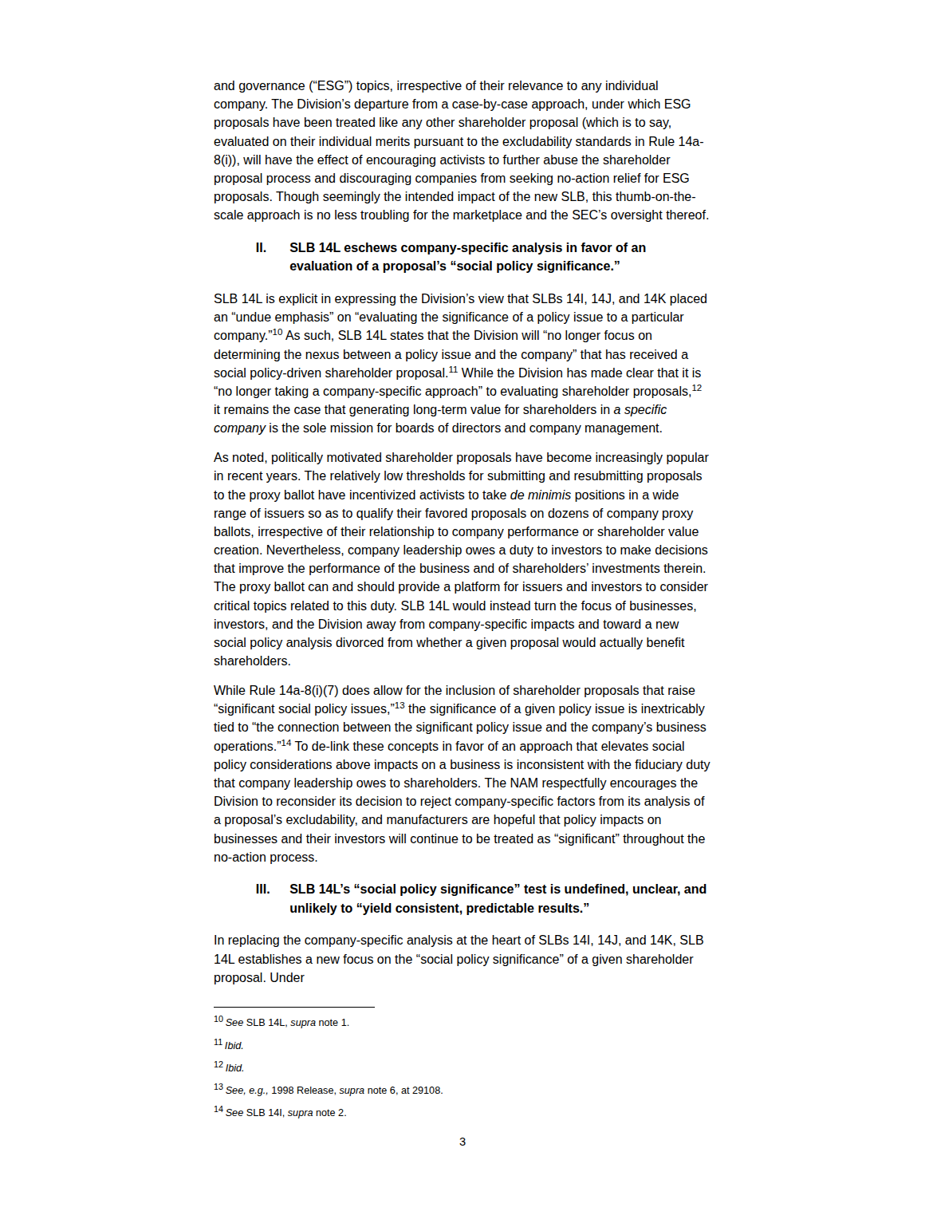and governance (“ESG”) topics, irrespective of their relevance to any individual company. The Division’s departure from a case-by-case approach, under which ESG proposals have been treated like any other shareholder proposal (which is to say, evaluated on their individual merits pursuant to the excludability standards in Rule 14a-8(i)), will have the effect of encouraging activists to further abuse the shareholder proposal process and discouraging companies from seeking no-action relief for ESG proposals. Though seemingly the intended impact of the new SLB, this thumb-on-the-scale approach is no less troubling for the marketplace and the SEC’s oversight thereof.
II. SLB 14L eschews company-specific analysis in favor of an evaluation of a proposal’s “social policy significance.”
SLB 14L is explicit in expressing the Division’s view that SLBs 14I, 14J, and 14K placed an “undue emphasis” on “evaluating the significance of a policy issue to a particular company.”10 As such, SLB 14L states that the Division will “no longer focus on determining the nexus between a policy issue and the company” that has received a social policy-driven shareholder proposal.11 While the Division has made clear that it is “no longer taking a company-specific approach” to evaluating shareholder proposals,12 it remains the case that generating long-term value for shareholders in a specific company is the sole mission for boards of directors and company management.
As noted, politically motivated shareholder proposals have become increasingly popular in recent years. The relatively low thresholds for submitting and resubmitting proposals to the proxy ballot have incentivized activists to take de minimis positions in a wide range of issuers so as to qualify their favored proposals on dozens of company proxy ballots, irrespective of their relationship to company performance or shareholder value creation. Nevertheless, company leadership owes a duty to investors to make decisions that improve the performance of the business and of shareholders’ investments therein. The proxy ballot can and should provide a platform for issuers and investors to consider critical topics related to this duty. SLB 14L would instead turn the focus of businesses, investors, and the Division away from company-specific impacts and toward a new social policy analysis divorced from whether a given proposal would actually benefit shareholders.
While Rule 14a-8(i)(7) does allow for the inclusion of shareholder proposals that raise “significant social policy issues,”13 the significance of a given policy issue is inextricably tied to “the connection between the significant policy issue and the company’s business operations.”14 To de-link these concepts in favor of an approach that elevates social policy considerations above impacts on a business is inconsistent with the fiduciary duty that company leadership owes to shareholders. The NAM respectfully encourages the Division to reconsider its decision to reject company-specific factors from its analysis of a proposal’s excludability, and manufacturers are hopeful that policy impacts on businesses and their investors will continue to be treated as “significant” throughout the no-action process.
III. SLB 14L’s “social policy significance” test is undefined, unclear, and unlikely to “yield consistent, predictable results.”
In replacing the company-specific analysis at the heart of SLBs 14I, 14J, and 14K, SLB 14L establishes a new focus on the “social policy significance” of a given shareholder proposal. Under
10 See SLB 14L, supra note 1.
11 Ibid.
12 Ibid.
13 See, e.g., 1998 Release, supra note 6, at 29108.
14 See SLB 14I, supra note 2.
3